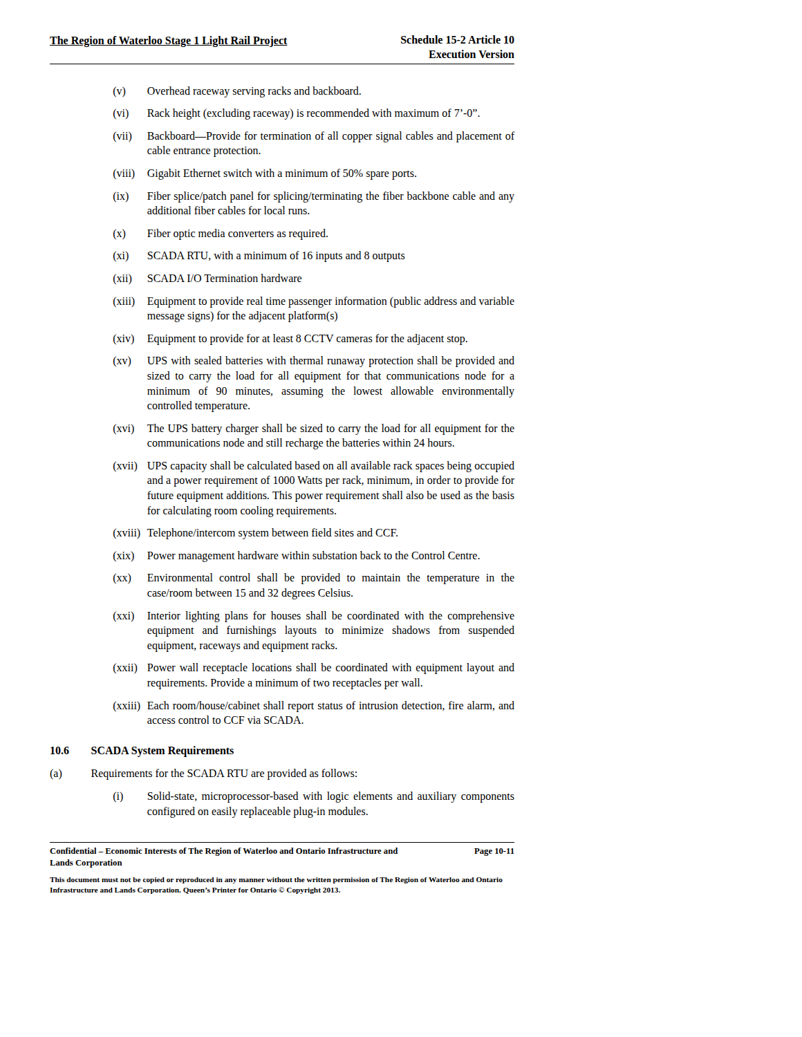The Region of Waterloo Stage 1 Light Rail Project
Schedule 15-2 Article 10
Execution Version
(v)
Overhead raceway serving racks and backboard.
(vi)
Rack height (excluding raceway) is recommended with maximum of 7’-0”.
(vii)
Backboard—Provide for termination of all copper signal cables and placement of cable entrance protection.
(viii)
Gigabit Ethernet switch with a minimum of 50% spare ports.
(ix)
Fiber splice/patch panel for splicing/terminating the fiber backbone cable and any additional fiber cables for local runs.
(x)
Fiber optic media converters as required.
(xi)
SCADA RTU, with a minimum of 16 inputs and 8 outputs
(xii)
SCADA I/O Termination hardware
(xiii)
Equipment to provide real time passenger information (public address and variable message signs) for the adjacent platform(s)
(xiv)
Equipment to provide for at least 8 CCTV cameras for the adjacent stop.
(xv)
UPS with sealed batteries with thermal runaway protection shall be provided and sized to carry the load for all equipment for that communications node for a minimum of 90 minutes, assuming the lowest allowable environmentally controlled temperature.
(xvi)
The UPS battery charger shall be sized to carry the load for all equipment for the communications node and still recharge the batteries within 24 hours.
(xvii)
UPS capacity shall be calculated based on all available rack spaces being occupied and a power requirement of 1000 Watts per rack, minimum, in order to provide for future equipment additions. This power requirement shall also be used as the basis for calculating room cooling requirements.
(xviii)
Telephone/intercom system between field sites and CCF.
(xix)
Power management hardware within substation back to the Control Centre.
(xx)
Environmental control shall be provided to maintain the temperature in the case/room between 15 and 32 degrees Celsius.
(xxi)
Interior lighting plans for houses shall be coordinated with the comprehensive equipment and furnishings layouts to minimize shadows from suspended equipment, raceways and equipment racks.
(xxii)
Power wall receptacle locations shall be coordinated with equipment layout and requirements. Provide a minimum of two receptacles per wall.
(xxiii)
Each room/house/cabinet shall report status of intrusion detection, fire alarm, and access control to CCF via SCADA.
10.6 SCADA System Requirements
(a)
Requirements for the SCADA RTU are provided as follows:
(i)
Solid-state, microprocessor-based with logic elements and auxiliary components configured on easily replaceable plug-in modules.
Confidential – Economic Interests of The Region of Waterloo and Ontario Infrastructure and Lands Corporation
Page 10-11
This document must not be copied or reproduced in any manner without the written permission of The Region of Waterloo and Ontario Infrastructure and Lands Corporation. Queen’s Printer for Ontario © Copyright 2013.